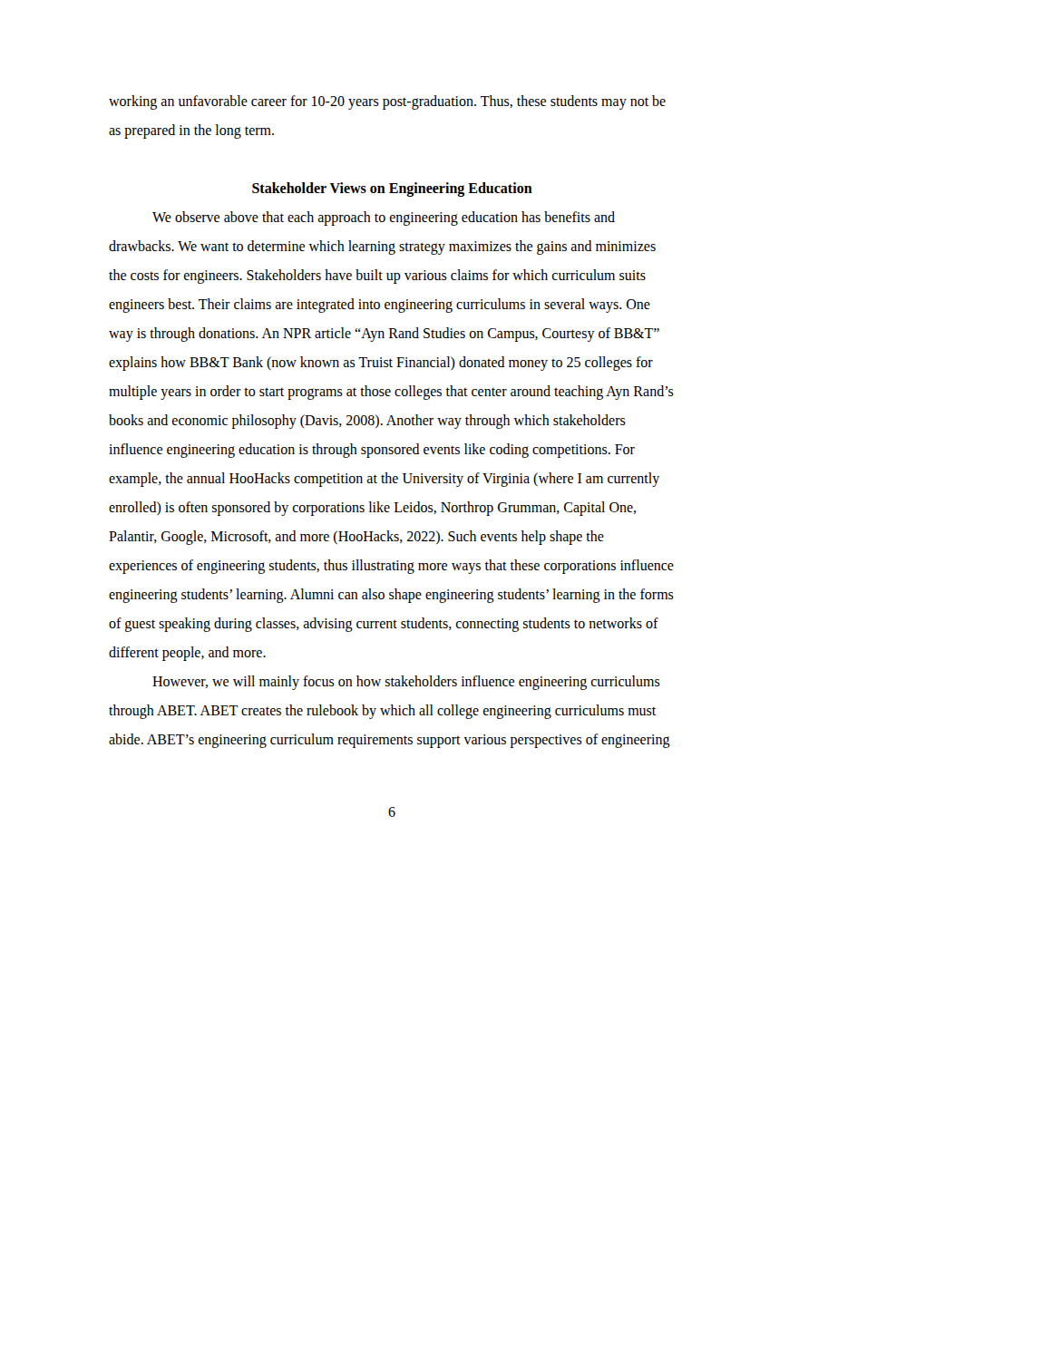working an unfavorable career for 10-20 years post-graduation. Thus, these students may not be as prepared in the long term.
Stakeholder Views on Engineering Education
We observe above that each approach to engineering education has benefits and drawbacks. We want to determine which learning strategy maximizes the gains and minimizes the costs for engineers. Stakeholders have built up various claims for which curriculum suits engineers best. Their claims are integrated into engineering curriculums in several ways. One way is through donations. An NPR article “Ayn Rand Studies on Campus, Courtesy of BB&T” explains how BB&T Bank (now known as Truist Financial) donated money to 25 colleges for multiple years in order to start programs at those colleges that center around teaching Ayn Rand’s books and economic philosophy (Davis, 2008). Another way through which stakeholders influence engineering education is through sponsored events like coding competitions. For example, the annual HooHacks competition at the University of Virginia (where I am currently enrolled) is often sponsored by corporations like Leidos, Northrop Grumman, Capital One, Palantir, Google, Microsoft, and more (HooHacks, 2022). Such events help shape the experiences of engineering students, thus illustrating more ways that these corporations influence engineering students’ learning. Alumni can also shape engineering students’ learning in the forms of guest speaking during classes, advising current students, connecting students to networks of different people, and more.
However, we will mainly focus on how stakeholders influence engineering curriculums through ABET. ABET creates the rulebook by which all college engineering curriculums must abide. ABET’s engineering curriculum requirements support various perspectives of engineering
6